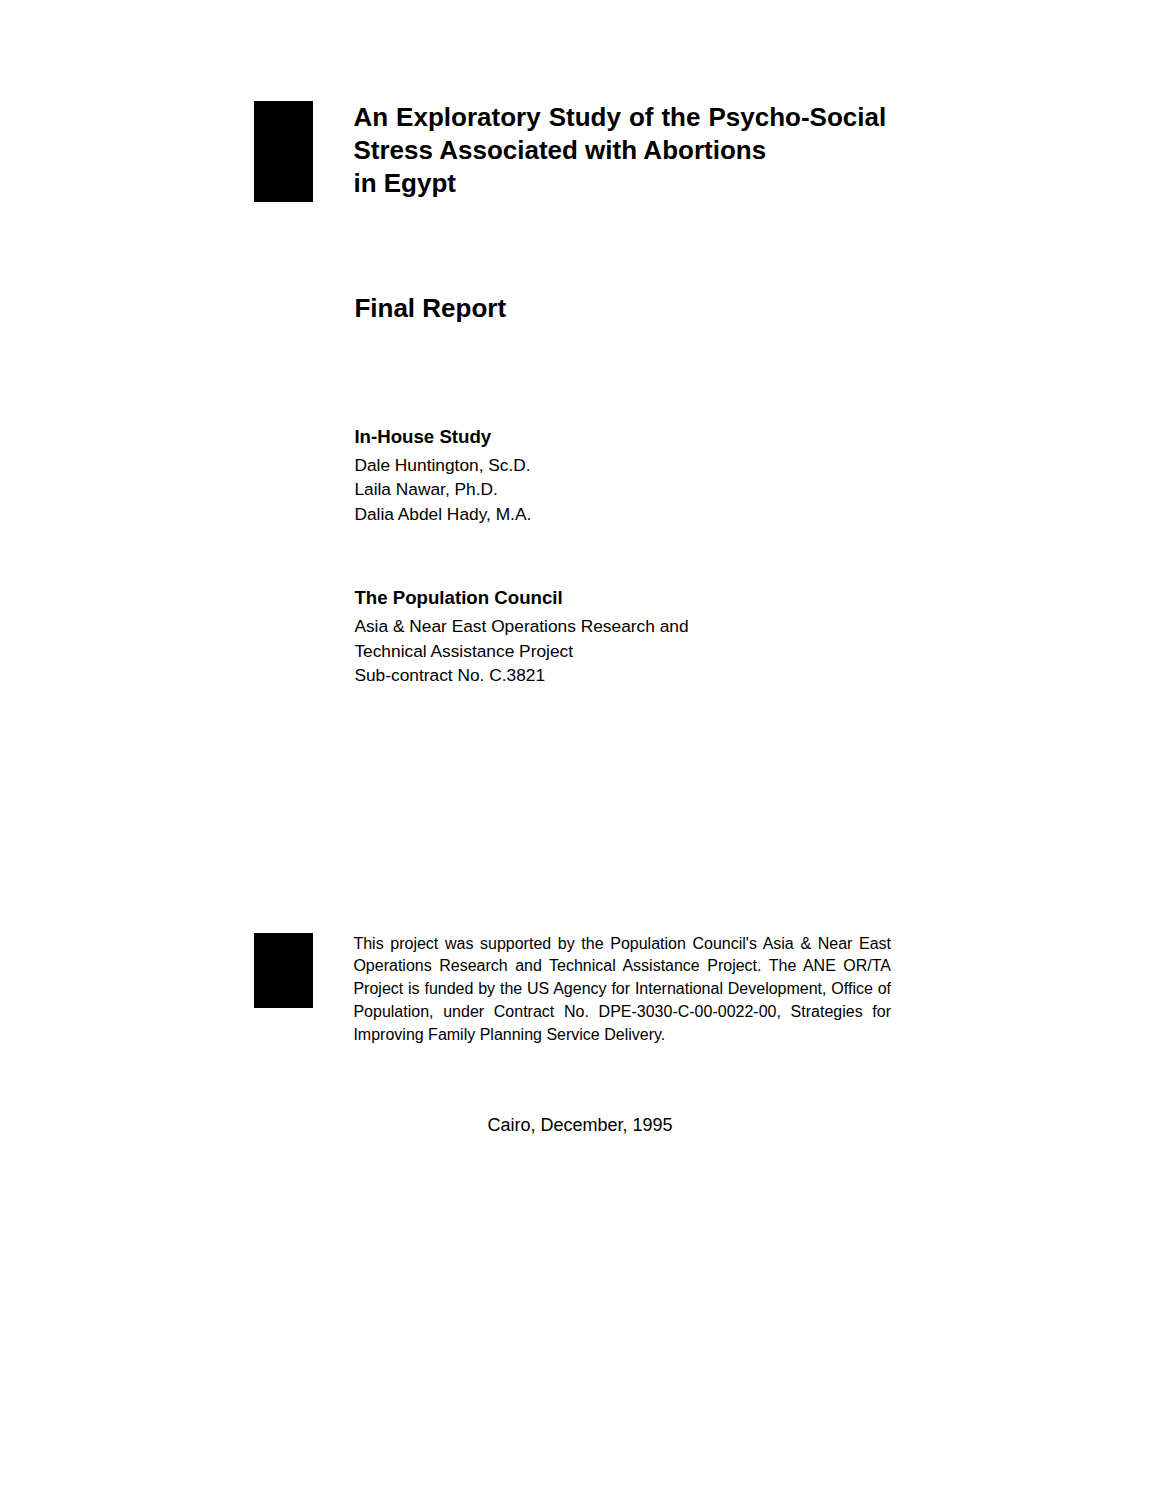An Exploratory Study of the Psycho-Social Stress Associated with Abortionsin Egypt
Final Report
In-House Study
Dale Huntington, Sc.D.
Laila Nawar, Ph.D.
Dalia Abdel Hady, M.A.
The Population Council
Asia & Near East Operations Research and Technical Assistance Project
Sub-contract No. C.3821
This project was supported by the Population Council's Asia & Near East Operations Research and Technical Assistance Project. The ANE OR/TA Project is funded by the US Agency for International Development, Office of Population, under Contract No. DPE-3030-C-00-0022-00, Strategies for Improving Family Planning Service Delivery.
Cairo, December, 1995